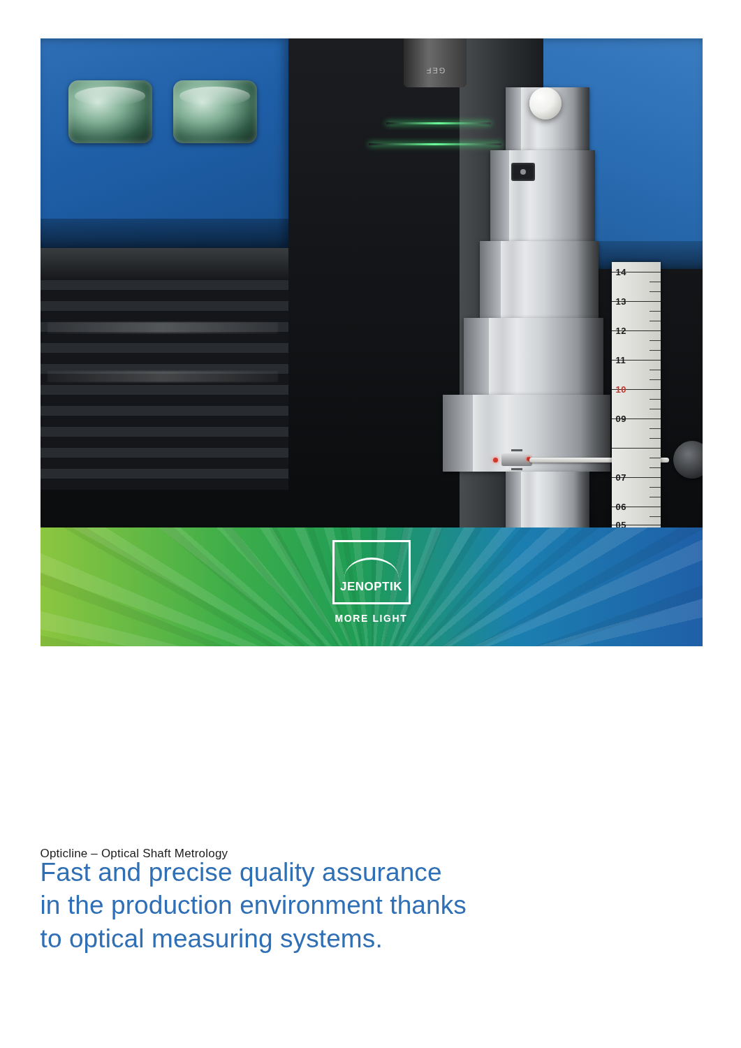14 13 12 11 10 09 07 06 05
JENOPTIK
MORE LIGHT
Opticline – Optical Shaft Metrology
Fast and precise quality assurance
in the production environment thanks
to optical measuring systems.